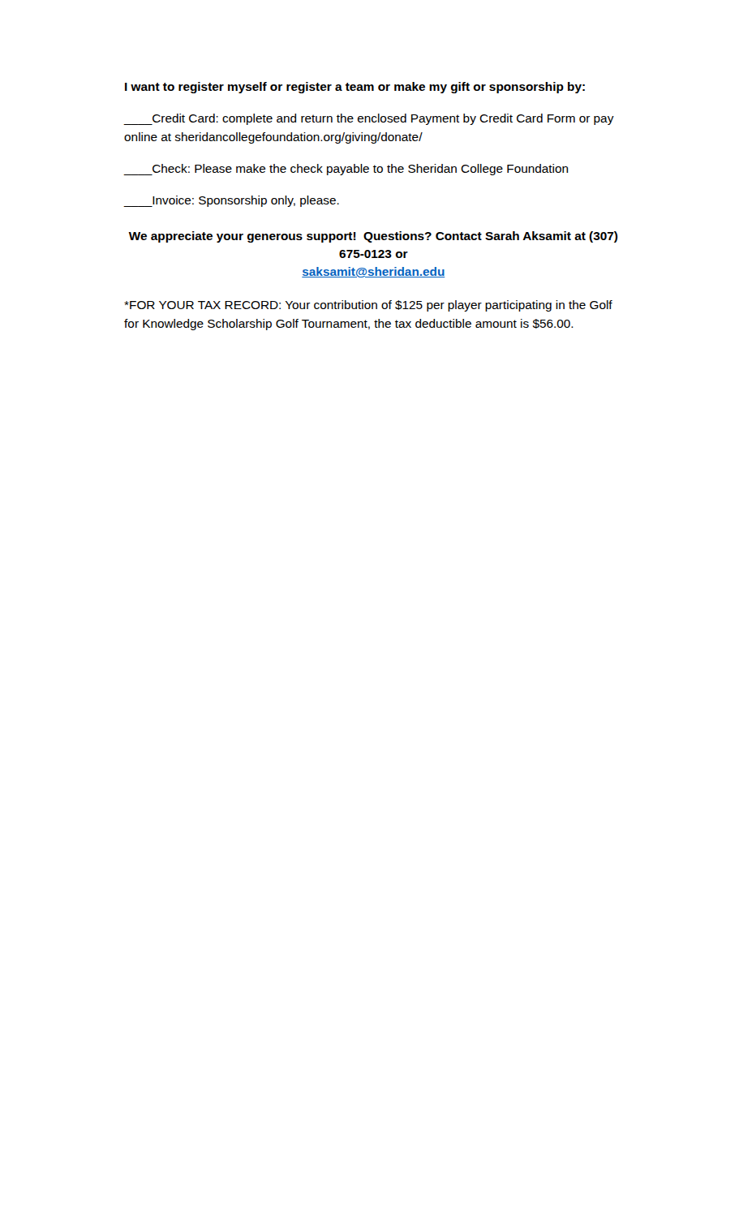I want to register myself or register a team or make my gift or sponsorship by:
____Credit Card: complete and return the enclosed Payment by Credit Card Form or pay online at sheridancollegefoundation.org/giving/donate/
____Check: Please make the check payable to the Sheridan College Foundation
____Invoice: Sponsorship only, please.
We appreciate your generous support! Questions? Contact Sarah Aksamit at (307) 675-0123 or
saksamit@sheridan.edu
*FOR YOUR TAX RECORD: Your contribution of $125 per player participating in the Golf for Knowledge Scholarship Golf Tournament, the tax deductible amount is $56.00.